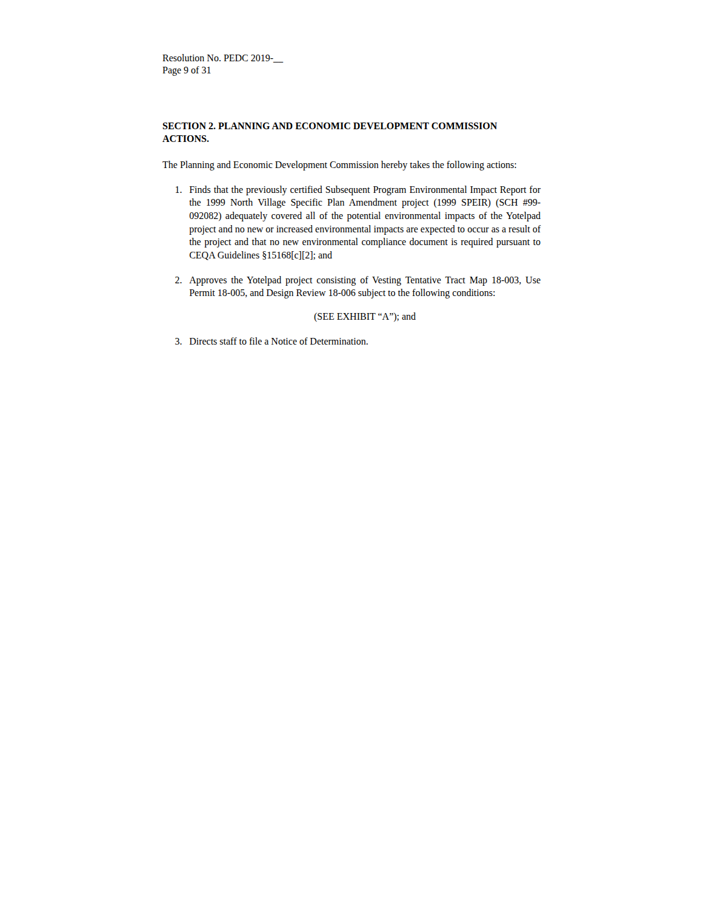Resolution No. PEDC 2019-__
Page 9 of 31
SECTION 2. PLANNING AND ECONOMIC DEVELOPMENT COMMISSION ACTIONS.
The Planning and Economic Development Commission hereby takes the following actions:
Finds that the previously certified Subsequent Program Environmental Impact Report for the 1999 North Village Specific Plan Amendment project (1999 SPEIR) (SCH #99-092082) adequately covered all of the potential environmental impacts of the Yotelpad project and no new or increased environmental impacts are expected to occur as a result of the project and that no new environmental compliance document is required pursuant to CEQA Guidelines §15168[c][2]; and
Approves the Yotelpad project consisting of Vesting Tentative Tract Map 18-003, Use Permit 18-005, and Design Review 18-006 subject to the following conditions:
(SEE EXHIBIT “A”); and
Directs staff to file a Notice of Determination.